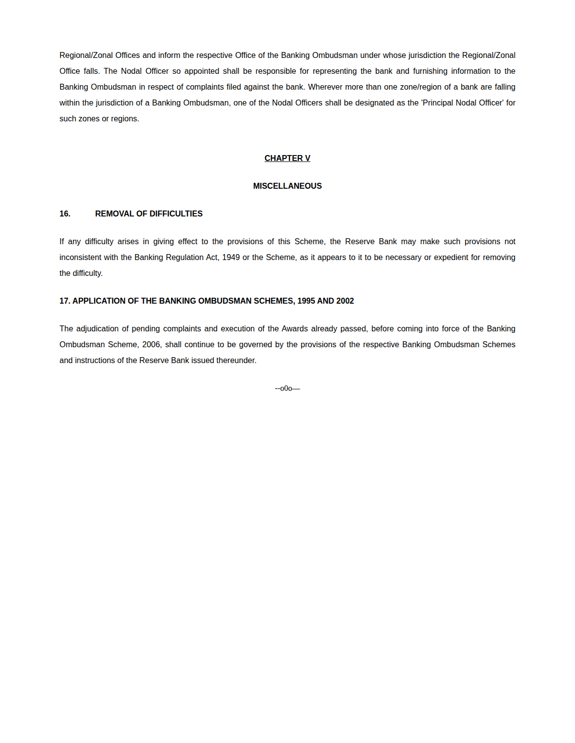Regional/Zonal Offices and inform the respective Office of the Banking Ombudsman under whose jurisdiction the Regional/Zonal Office falls. The Nodal Officer so appointed shall be responsible for representing the bank and furnishing information to the Banking Ombudsman in respect of complaints filed against the bank. Wherever more than one zone/region of a bank are falling within the jurisdiction of a Banking Ombudsman, one of the Nodal Officers shall be designated as the 'Principal Nodal Officer' for such zones or regions.
CHAPTER V
MISCELLANEOUS
16. REMOVAL OF DIFFICULTIES
If any difficulty arises in giving effect to the provisions of this Scheme, the Reserve Bank may make such provisions not inconsistent with the Banking Regulation Act, 1949 or the Scheme, as it appears to it to be necessary or expedient for removing the difficulty.
17. APPLICATION OF THE BANKING OMBUDSMAN SCHEMES, 1995 AND 2002
The adjudication of pending complaints and execution of the Awards already passed, before coming into force of the Banking Ombudsman Scheme, 2006, shall continue to be governed by the provisions of the respective Banking Ombudsman Schemes and instructions of the Reserve Bank issued thereunder.
--o0o—